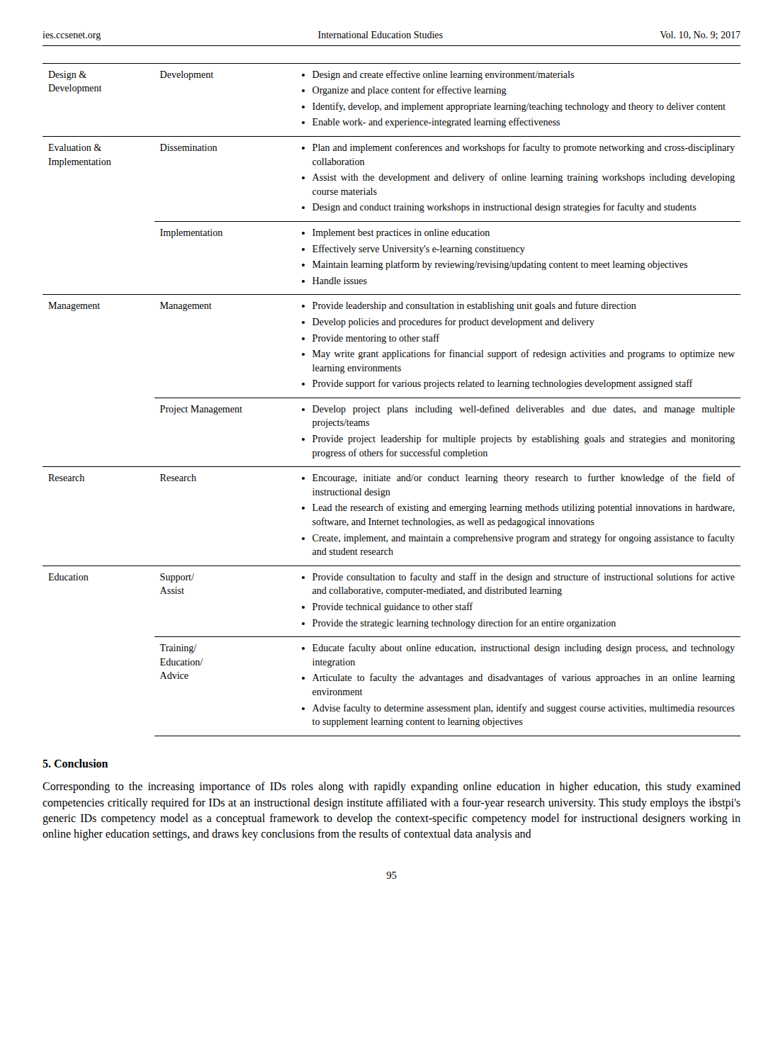ies.ccsenet.org
International Education Studies
Vol. 10, No. 9; 2017
| Design & Development | Development | Design and create effective online learning environment/materials Organize and place content for effective learning Identify, develop, and implement appropriate learning/teaching technology and theory to deliver content Enable work- and experience-integrated learning effectiveness |
| Evaluation & Implementation | Dissemination | Plan and implement conferences and workshops for faculty to promote networking and cross-disciplinary collaboration Assist with the development and delivery of online learning training workshops including developing course materials Design and conduct training workshops in instructional design strategies for faculty and students |
| Implementation | Implement best practices in online education Effectively serve University's e-learning constituency Maintain learning platform by reviewing/revising/updating content to meet learning objectives Handle issues |
| Management | Management | Provide leadership and consultation in establishing unit goals and future direction Develop policies and procedures for product development and delivery Provide mentoring to other staff May write grant applications for financial support of redesign activities and programs to optimize new learning environments Provide support for various projects related to learning technologies development assigned staff |
| Project Management | Develop project plans including well-defined deliverables and due dates, and manage multiple projects/teams Provide project leadership for multiple projects by establishing goals and strategies and monitoring progress of others for successful completion |
| Research | Research | Encourage, initiate and/or conduct learning theory research to further knowledge of the field of instructional design Lead the research of existing and emerging learning methods utilizing potential innovations in hardware, software, and Internet technologies, as well as pedagogical innovations Create, implement, and maintain a comprehensive program and strategy for ongoing assistance to faculty and student research |
| Education | Support/ Assist | Provide consultation to faculty and staff in the design and structure of instructional solutions for active and collaborative, computer-mediated, and distributed learning Provide technical guidance to other staff Provide the strategic learning technology direction for an entire organization |
| Training/ Education/ Advice | Educate faculty about online education, instructional design including design process, and technology integration Articulate to faculty the advantages and disadvantages of various approaches in an online learning environment Advise faculty to determine assessment plan, identify and suggest course activities, multimedia resources to supplement learning content to learning objectives |
5. Conclusion
Corresponding to the increasing importance of IDs roles along with rapidly expanding online education in higher education, this study examined competencies critically required for IDs at an instructional design institute affiliated with a four-year research university. This study employs the ibstpi's generic IDs competency model as a conceptual framework to develop the context-specific competency model for instructional designers working in online higher education settings, and draws key conclusions from the results of contextual data analysis and
95